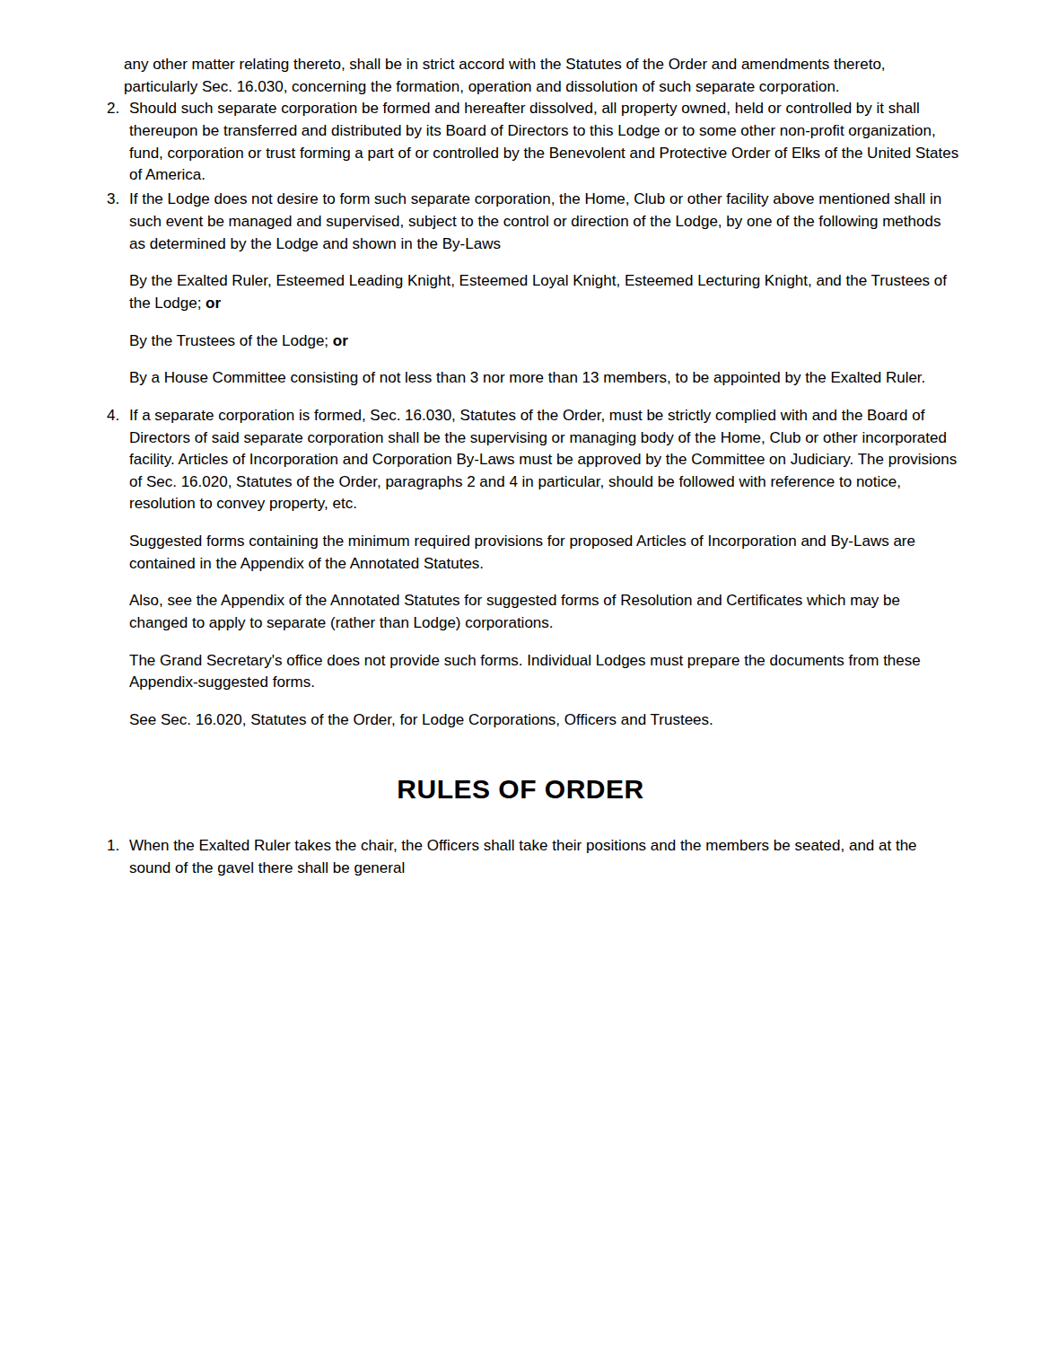any other matter relating thereto, shall be in strict accord with the Statutes of the Order and amendments thereto, particularly Sec. 16.030, concerning the formation, operation and dissolution of such separate corporation.
Should such separate corporation be formed and hereafter dissolved, all property owned, held or controlled by it shall thereupon be transferred and distributed by its Board of Directors to this Lodge or to some other non-profit organization, fund, corporation or trust forming a part of or controlled by the Benevolent and Protective Order of Elks of the United States of America.
If the Lodge does not desire to form such separate corporation, the Home, Club or other facility above mentioned shall in such event be managed and supervised, subject to the control or direction of the Lodge, by one of the following methods as determined by the Lodge and shown in the By-Laws
By the Exalted Ruler, Esteemed Leading Knight, Esteemed Loyal Knight, Esteemed Lecturing Knight, and the Trustees of the Lodge; or
By the Trustees of the Lodge; or
By a House Committee consisting of not less than 3 nor more than 13 members, to be appointed by the Exalted Ruler.
If a separate corporation is formed, Sec. 16.030, Statutes of the Order, must be strictly complied with and the Board of Directors of said separate corporation shall be the supervising or managing body of the Home, Club or other incorporated facility. Articles of Incorporation and Corporation By-Laws must be approved by the Committee on Judiciary. The provisions of Sec. 16.020, Statutes of the Order, paragraphs 2 and 4 in particular, should be followed with reference to notice, resolution to convey property, etc.
Suggested forms containing the minimum required provisions for proposed Articles of Incorporation and By-Laws are contained in the Appendix of the Annotated Statutes.
Also, see the Appendix of the Annotated Statutes for suggested forms of Resolution and Certificates which may be changed to apply to separate (rather than Lodge) corporations.
The Grand Secretary's office does not provide such forms. Individual Lodges must prepare the documents from these Appendix-suggested forms.
See Sec. 16.020, Statutes of the Order, for Lodge Corporations, Officers and Trustees.
RULES OF ORDER
When the Exalted Ruler takes the chair, the Officers shall take their positions and the members be seated, and at the sound of the gavel there shall be general